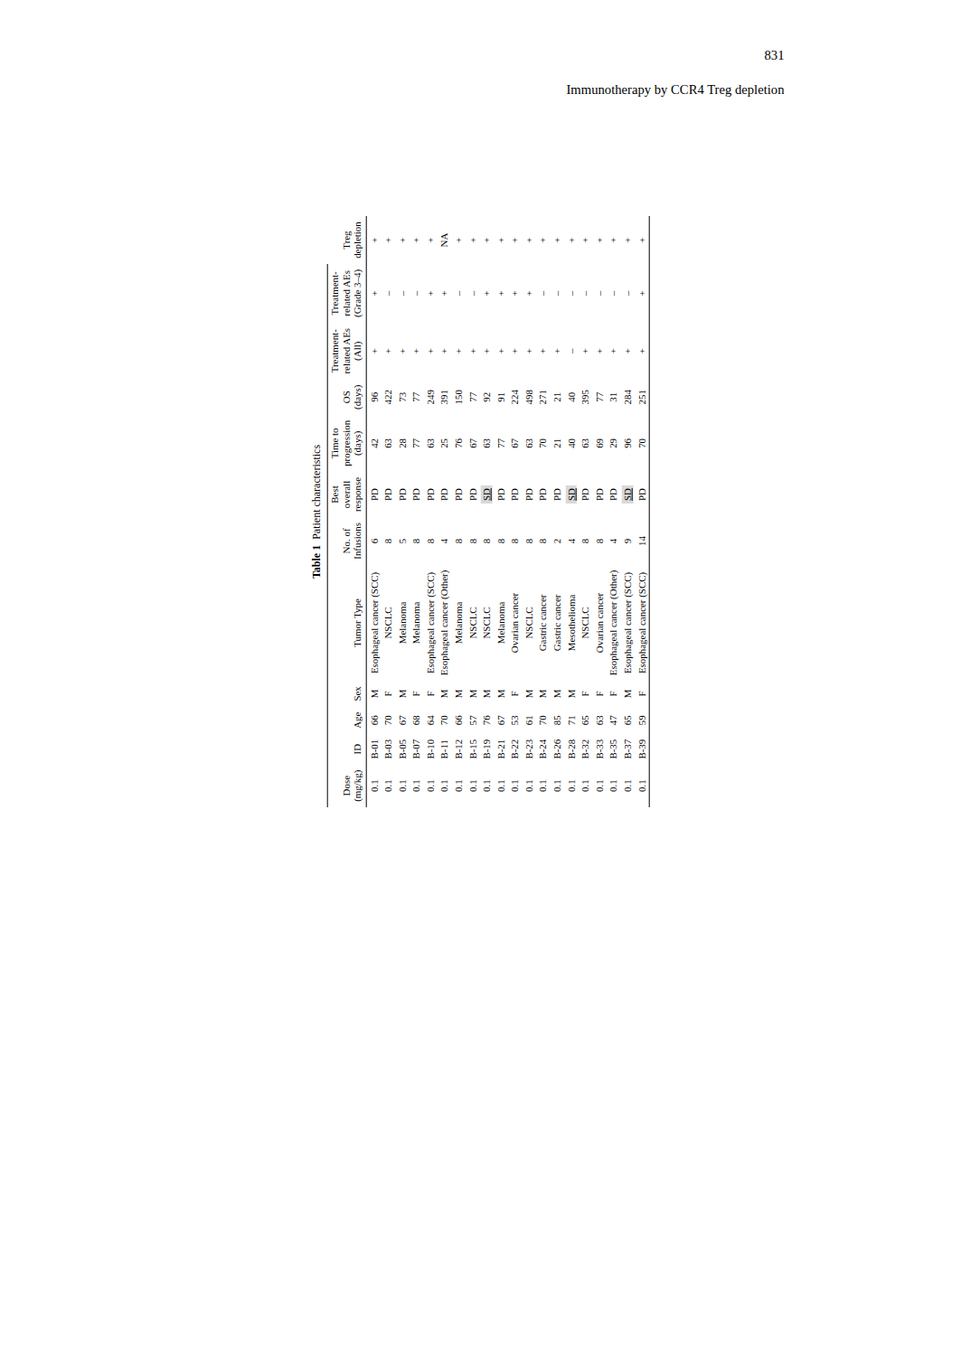831
Immunotherapy by CCR4 Treg depletion
Table 1 Patient characteristics
| Dose (mg/kg) | ID | Age | Sex | Tumor Type | No. of Infusions | Best overall response | Time to progression (days) | OS (days) | Treatment- related AEs (All) | Treatment- related AEs (Grade 3–4) | Treg depletion |
| --- | --- | --- | --- | --- | --- | --- | --- | --- | --- | --- | --- |
| 0.1 | B-01 | 66 | M | Esophageal cancer (SCC) | 6 | PD | 42 | 96 | + | + | + |
| 0.1 | B-03 | 70 | F | NSCLC | 8 | PD | 63 | 422 | + | – | + |
| 0.1 | B-05 | 67 | M | Melanoma | 5 | PD | 28 | 73 | + | – | + |
| 0.1 | B-07 | 68 | F | Melanoma | 8 | PD | 77 | 77 | + | – | + |
| 0.1 | B-10 | 64 | F | Esophageal cancer (SCC) | 8 | PD | 63 | 249 | + | + | + |
| 0.1 | B-11 | 70 | M | Esophageal cancer (Other) | 4 | PD | 25 | 391 | + | + | NA |
| 0.1 | B-12 | 66 | M | Melanoma | 8 | PD | 76 | 150 | + | – | + |
| 0.1 | B-15 | 57 | M | NSCLC | 8 | PD | 67 | 77 | + | – | + |
| 0.1 | B-19 | 76 | M | NSCLC | 8 | SD | 63 | 92 | + | + | + |
| 0.1 | B-21 | 67 | M | Melanoma | 8 | PD | 77 | 91 | + | + | + |
| 0.1 | B-22 | 53 | F | Ovarian cancer | 8 | PD | 67 | 224 | + | + | + |
| 0.1 | B-23 | 61 | M | NSCLC | 8 | PD | 63 | 498 | + | + | + |
| 0.1 | B-24 | 70 | M | Gastric cancer | 8 | PD | 70 | 271 | + | – | + |
| 0.1 | B-26 | 85 | M | Gastric cancer | 2 | PD | 21 | 21 | + | – | + |
| 0.1 | B-28 | 71 | M | Mesothelioma | 4 | SD | 40 | 40 | – | – | + |
| 0.1 | B-32 | 65 | F | NSCLC | 8 | PD | 63 | 395 | + | – | + |
| 0.1 | B-33 | 63 | F | Ovarian cancer | 8 | PD | 69 | 77 | + | – | + |
| 0.1 | B-35 | 47 | F | Esophageal cancer (Other) | 4 | PD | 29 | 31 | + | – | + |
| 0.1 | B-37 | 65 | M | Esophageal cancer (SCC) | 9 | SD | 96 | 284 | + | – | + |
| 0.1 | B-39 | 59 | F | Esophageal cancer (SCC) | 14 | PD | 70 | 251 | + | + | + |